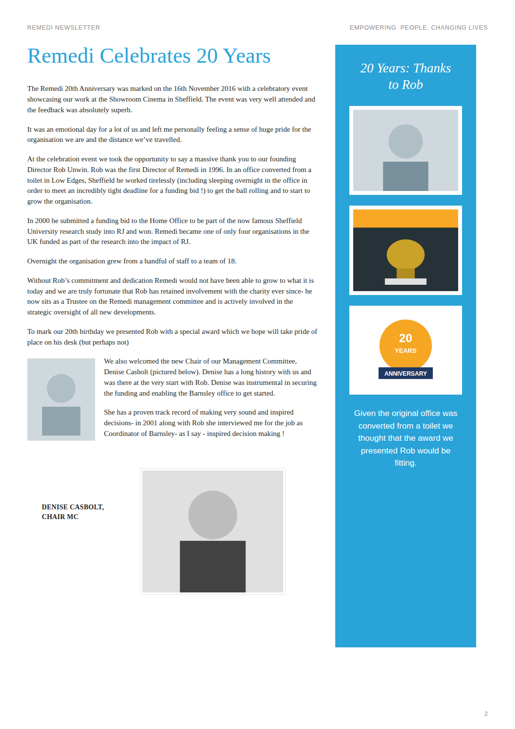Remedi Newsletter Empowering People, Changing Lives
Remedi Celebrates 20 Years
The Remedi 20th Anniversary was marked on the 16th November 2016 with a celebratory event showcasing our work at the Showroom Cinema in Sheffield. The event was very well attended and the feedback was absolutely superb.
It was an emotional day for a lot of us and left me personally feeling a sense of huge pride for the organisation we are and the distance we’ve travelled.
At the celebration event we took the opportunity to say a massive thank you to our founding Director Rob Unwin. Rob was the first Director of Remedi in 1996. In an office converted from a toilet in Low Edges, Sheffield he worked tirelessly (including sleeping overnight in the office in order to meet an incredibly tight deadline for a funding bid !) to get the ball rolling and to start to grow the organisation.
In 2000 he submitted a funding bid to the Home Office to be part of the now famous Sheffield University research study into RJ and won. Remedi became one of only four organisations in the UK funded as part of the research into the impact of RJ.
Overnight the organisation grew from a handful of staff to a team of 18.
Without Rob’s commitment and dedication Remedi would not have been able to grow to what it is today and we are truly fortunate that Rob has retained involvement with the charity ever since- he now sits as a Trustee on the Remedi management committee and is actively involved in the strategic oversight of all new developments.
To mark our 20th birthday we presented Rob with a special award which we hope will take pride of place on his desk (but perhaps not)
We also welcomed the new Chair of our Management Committee, Denise Casbolt (pictured below). Denise has a long history with us and was there at the very start with Rob. Denise was instrumental in securing the funding and enabling the Barnsley office to get started.
She has a proven track record of making very sound and inspired decisions- in 2001 along with Rob she interviewed me for the job as Coordinator of Barnsley- as I say - inspired decision making !
DENISE CASBOLT,
CHAIR MC
20 Years: Thanks
to Rob
Given the original office was converted from a toilet we thought that the award we presented Rob would be fitting.
2